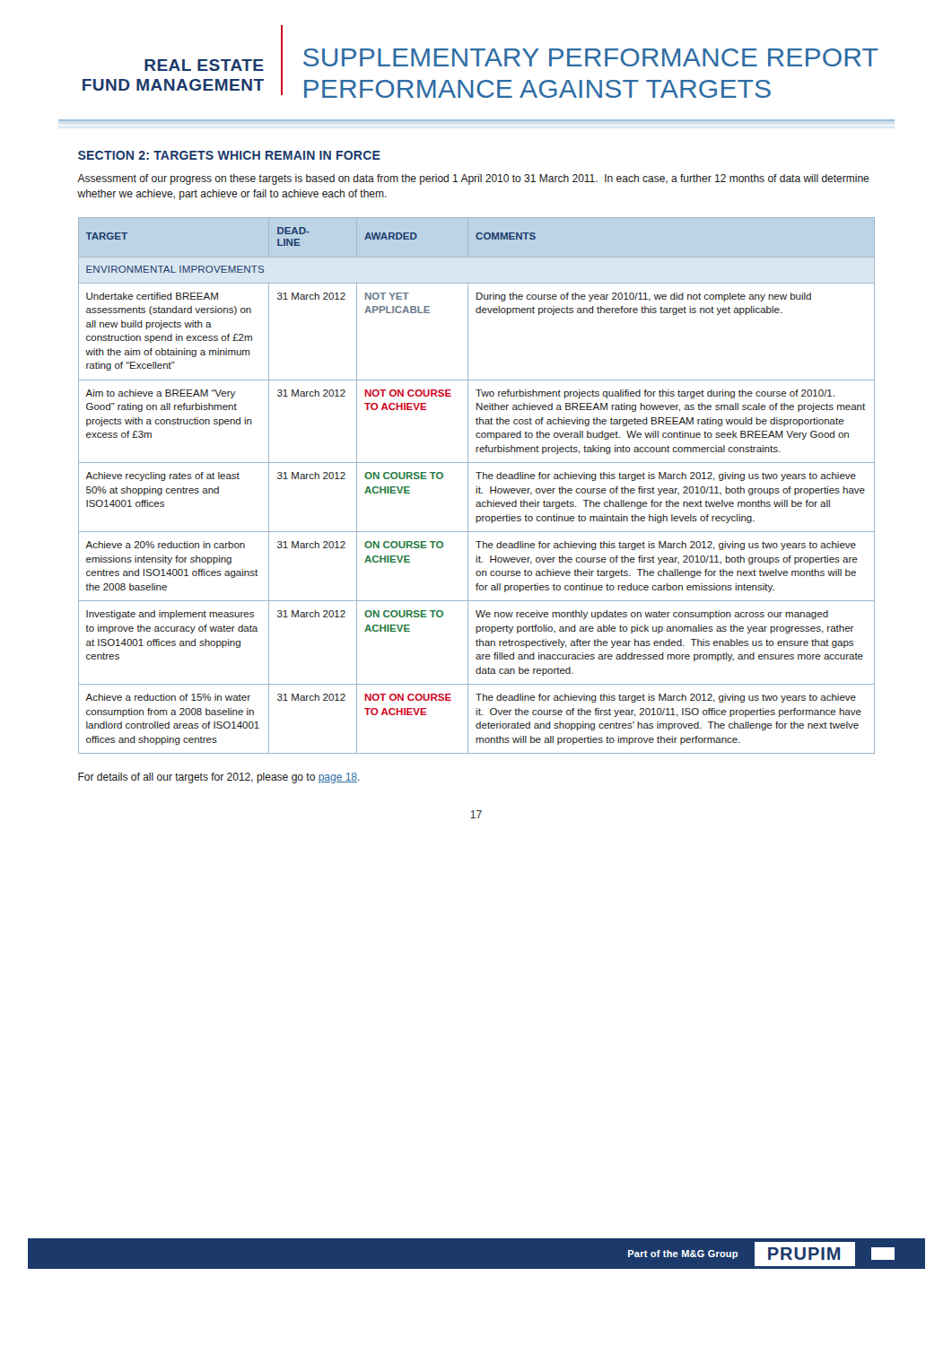REAL ESTATE
FUND MANAGEMENT
SUPPLEMENTARY PERFORMANCE REPORT
PERFORMANCE AGAINST TARGETS
SECTION 2: TARGETS WHICH REMAIN IN FORCE
Assessment of our progress on these targets is based on data from the period 1 April 2010 to 31 March 2011. In each case, a further 12 months of data will determine whether we achieve, part achieve or fail to achieve each of them.
| TARGET | DEAD- LINE | AWARDED | COMMENTS |
| --- | --- | --- | --- |
| ENVIRONMENTAL IMPROVEMENTS |
| Undertake certified BREEAM assessments (standard versions) on all new build projects with a construction spend in excess of £2m with the aim of obtaining a minimum rating of “Excellent” | 31 March 2012 | NOT YET APPLICABLE | During the course of the year 2010/11, we did not complete any new build development projects and therefore this target is not yet applicable. |
| Aim to achieve a BREEAM “Very Good” rating on all refurbishment projects with a construction spend in excess of £3m | 31 March 2012 | NOT ON COURSE TO ACHIEVE | Two refurbishment projects qualified for this target during the course of 2010/1. Neither achieved a BREEAM rating however, as the small scale of the projects meant that the cost of achieving the targeted BREEAM rating would be disproportionate compared to the overall budget. We will continue to seek BREEAM Very Good on refurbishment projects, taking into account commercial constraints. |
| Achieve recycling rates of at least 50% at shopping centres and ISO14001 offices | 31 March 2012 | ON COURSE TO ACHIEVE | The deadline for achieving this target is March 2012, giving us two years to achieve it. However, over the course of the first year, 2010/11, both groups of properties have achieved their targets. The challenge for the next twelve months will be for all properties to continue to maintain the high levels of recycling. |
| Achieve a 20% reduction in carbon emissions intensity for shopping centres and ISO14001 offices against the 2008 baseline | 31 March 2012 | ON COURSE TO ACHIEVE | The deadline for achieving this target is March 2012, giving us two years to achieve it. However, over the course of the first year, 2010/11, both groups of properties are on course to achieve their targets. The challenge for the next twelve months will be for all properties to continue to reduce carbon emissions intensity. |
| Investigate and implement measures to improve the accuracy of water data at ISO14001 offices and shopping centres | 31 March 2012 | ON COURSE TO ACHIEVE | We now receive monthly updates on water consumption across our managed property portfolio, and are able to pick up anomalies as the year progresses, rather than retrospectively, after the year has ended. This enables us to ensure that gaps are filled and inaccuracies are addressed more promptly, and ensures more accurate data can be reported. |
| Achieve a reduction of 15% in water consumption from a 2008 baseline in landlord controlled areas of ISO14001 offices and shopping centres | 31 March 2012 | NOT ON COURSE TO ACHIEVE | The deadline for achieving this target is March 2012, giving us two years to achieve it. Over the course of the first year, 2010/11, ISO office properties performance have deteriorated and shopping centres' has improved. The challenge for the next twelve months will be all properties to improve their performance. |
For details of all our targets for 2012, please go to page 18.
17
Part of the M&G Group PRUPIM